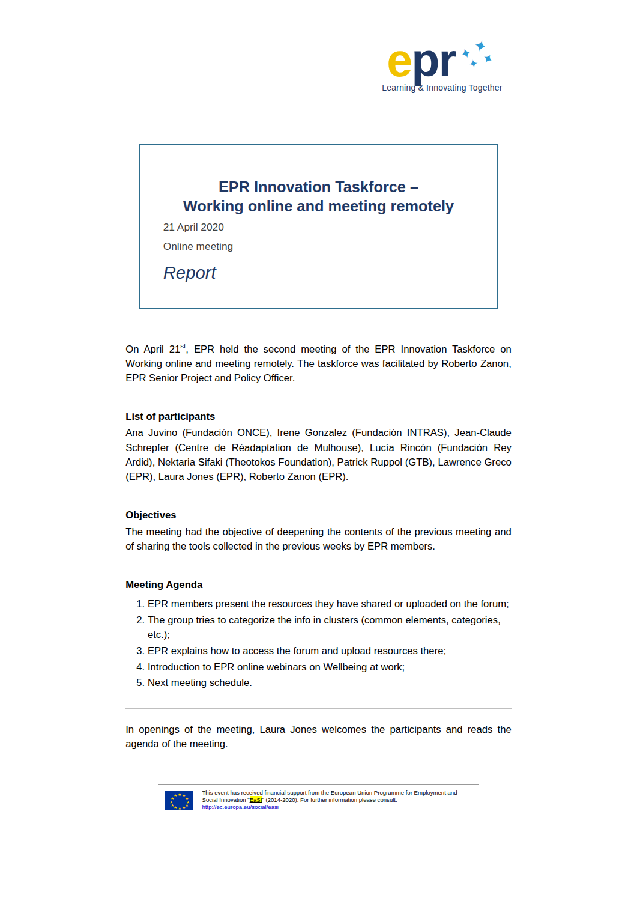epr ✦ ✦ ✦ ✦
Learning & Innovating Together
EPR Innovation Taskforce –
Working online and meeting remotely
21 April 2020
Online meeting
Report
On April 21st, EPR held the second meeting of the EPR Innovation Taskforce on Working online and meeting remotely. The taskforce was facilitated by Roberto Zanon, EPR Senior Project and Policy Officer.
List of participants
Ana Juvino (Fundación ONCE), Irene Gonzalez (Fundación INTRAS), Jean-Claude Schrepfer (Centre de Réadaptation de Mulhouse), Lucía Rincón (Fundación Rey Ardid), Nektaria Sifaki (Theotokos Foundation), Patrick Ruppol (GTB), Lawrence Greco (EPR), Laura Jones (EPR), Roberto Zanon (EPR).
Objectives
The meeting had the objective of deepening the contents of the previous meeting and of sharing the tools collected in the previous weeks by EPR members.
Meeting Agenda
EPR members present the resources they have shared or uploaded on the forum;
The group tries to categorize the info in clusters (common elements, categories, etc.);
EPR explains how to access the forum and upload resources there;
Introduction to EPR online webinars on Wellbeing at work;
Next meeting schedule.
In openings of the meeting, Laura Jones welcomes the participants and reads the agenda of the meeting.
★ ★ ★ ★ ★ ★ ★ ★ ★ ★ ★ ★
This event has received financial support from the European Union Programme for Employment and Social Innovation "EaSI" (2014-2020). For further information please consult: http://ec.europa.eu/social/easi